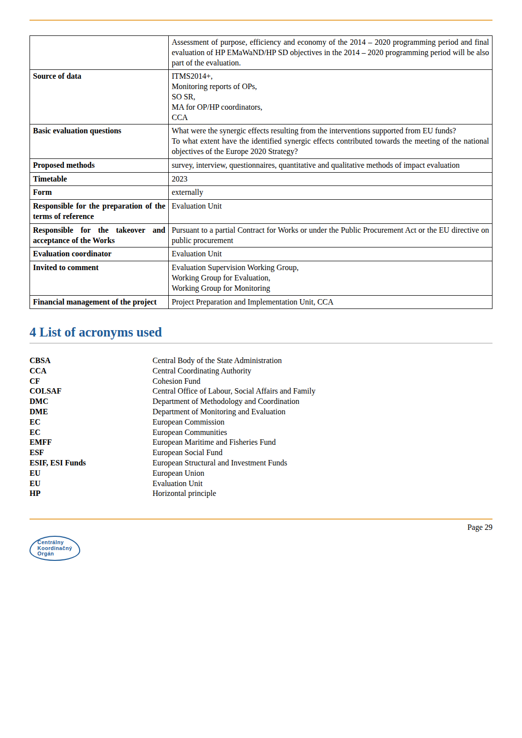| | Assessment of purpose, efficiency and economy of the 2014 – 2020 programming period and final evaluation of HP EMaWaND/HP SD objectives in the 2014 – 2020 programming period will be also part of the evaluation. |
| Source of data | ITMS2014+, Monitoring reports of OPs, SO SR, MA for OP/HP coordinators, CCA |
| Basic evaluation questions | What were the synergic effects resulting from the interventions supported from EU funds? To what extent have the identified synergic effects contributed towards the meeting of the national objectives of the Europe 2020 Strategy? |
| Proposed methods | survey, interview, questionnaires, quantitative and qualitative methods of impact evaluation |
| Timetable | 2023 |
| Form | externally |
| Responsible for the preparation of the terms of reference | Evaluation Unit |
| Responsible for the takeover and acceptance of the Works | Pursuant to a partial Contract for Works or under the Public Procurement Act or the EU directive on public procurement |
| Evaluation coordinator | Evaluation Unit |
| Invited to comment | Evaluation Supervision Working Group, Working Group for Evaluation, Working Group for Monitoring |
| Financial management of the project | Project Preparation and Implementation Unit, CCA |
4 List of acronyms used
| CBSA | Central Body of the State Administration |
| CCA | Central Coordinating Authority |
| CF | Cohesion Fund |
| COLSAF | Central Office of Labour, Social Affairs and Family |
| DMC | Department of Methodology and Coordination |
| DME | Department of Monitoring and Evaluation |
| EC | European Commission |
| EC | European Communities |
| EMFF | European Maritime and Fisheries Fund |
| ESF | European Social Fund |
| ESIF, ESI Funds | European Structural and Investment Funds |
| EU | European Union |
| EU | Evaluation Unit |
| HP | Horizontal principle |
Page 29
Centrálny
Koordinačný
Orgán